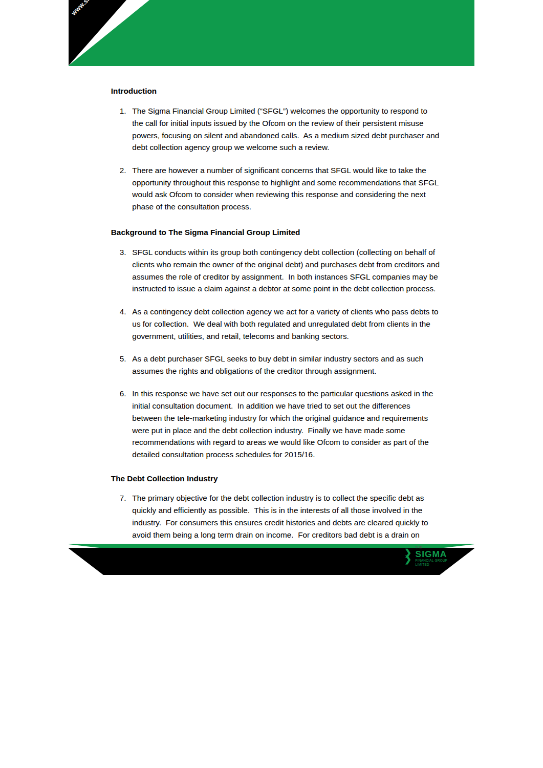WWW.SIGFIN.CO.UK
Introduction
The Sigma Financial Group Limited (“SFGL”) welcomes the opportunity to respond to the call for initial inputs issued by the Ofcom on the review of their persistent misuse powers, focusing on silent and abandoned calls. As a medium sized debt purchaser and debt collection agency group we welcome such a review.
There are however a number of significant concerns that SFGL would like to take the opportunity throughout this response to highlight and some recommendations that SFGL would ask Ofcom to consider when reviewing this response and considering the next phase of the consultation process.
Background to The Sigma Financial Group Limited
SFGL conducts within its group both contingency debt collection (collecting on behalf of clients who remain the owner of the original debt) and purchases debt from creditors and assumes the role of creditor by assignment. In both instances SFGL companies may be instructed to issue a claim against a debtor at some point in the debt collection process.
As a contingency debt collection agency we act for a variety of clients who pass debts to us for collection. We deal with both regulated and unregulated debt from clients in the government, utilities, and retail, telecoms and banking sectors.
As a debt purchaser SFGL seeks to buy debt in similar industry sectors and as such assumes the rights and obligations of the creditor through assignment.
In this response we have set out our responses to the particular questions asked in the initial consultation document. In addition we have tried to set out the differences between the tele-marketing industry for which the original guidance and requirements were put in place and the debt collection industry. Finally we have made some recommendations with regard to areas we would like Ofcom to consider as part of the detailed consultation process schedules for 2015/16.
The Debt Collection Industry
The primary objective for the debt collection industry is to collect the specific debt as quickly and efficiently as possible. This is in the interests of all those involved in the industry. For consumers this ensures credit histories and debts are cleared quickly to avoid them being a long term drain on income. For creditors bad debt is a drain on resources (both personnel and financial). The efficient and speedy collection of debts limits this impact on the future cost of lending.
❯ ❯
THE SIGMA FINANCIAL GROUP LIMITED